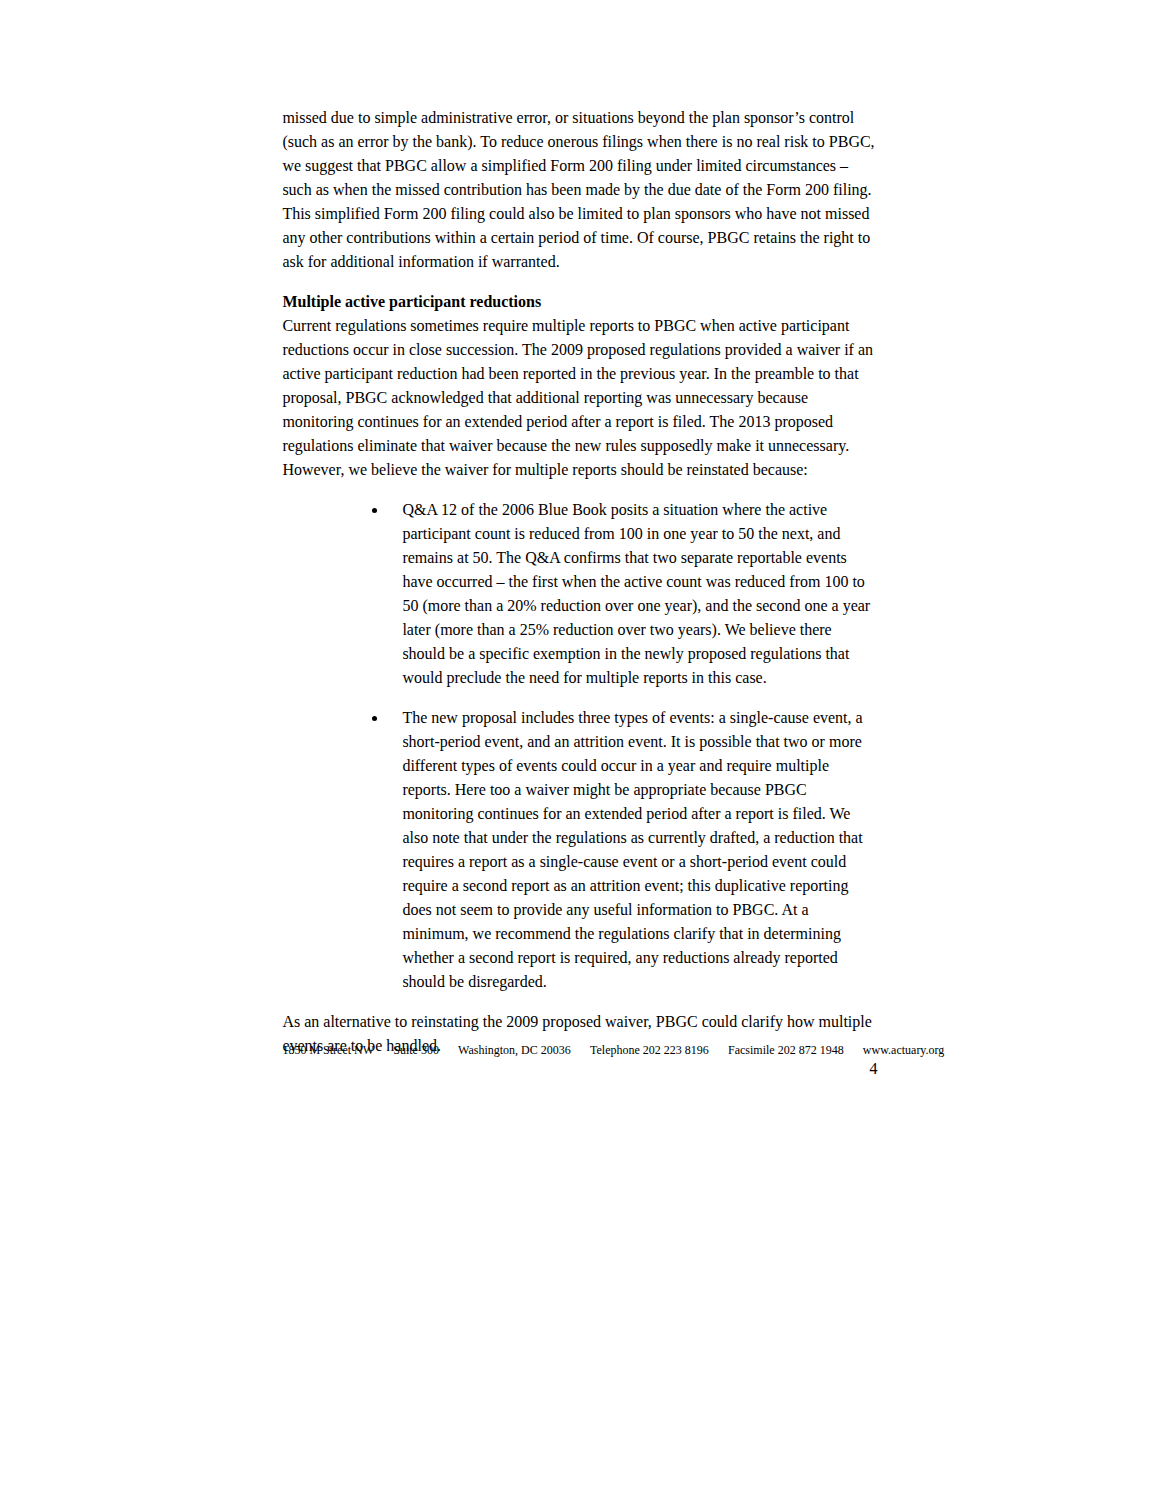missed due to simple administrative error, or situations beyond the plan sponsor’s control (such as an error by the bank). To reduce onerous filings when there is no real risk to PBGC, we suggest that PBGC allow a simplified Form 200 filing under limited circumstances – such as when the missed contribution has been made by the due date of the Form 200 filing. This simplified Form 200 filing could also be limited to plan sponsors who have not missed any other contributions within a certain period of time. Of course, PBGC retains the right to ask for additional information if warranted.
Multiple active participant reductions
Current regulations sometimes require multiple reports to PBGC when active participant reductions occur in close succession. The 2009 proposed regulations provided a waiver if an active participant reduction had been reported in the previous year. In the preamble to that proposal, PBGC acknowledged that additional reporting was unnecessary because monitoring continues for an extended period after a report is filed. The 2013 proposed regulations eliminate that waiver because the new rules supposedly make it unnecessary. However, we believe the waiver for multiple reports should be reinstated because:
Q&A 12 of the 2006 Blue Book posits a situation where the active participant count is reduced from 100 in one year to 50 the next, and remains at 50. The Q&A confirms that two separate reportable events have occurred – the first when the active count was reduced from 100 to 50 (more than a 20% reduction over one year), and the second one a year later (more than a 25% reduction over two years). We believe there should be a specific exemption in the newly proposed regulations that would preclude the need for multiple reports in this case.
The new proposal includes three types of events: a single-cause event, a short-period event, and an attrition event. It is possible that two or more different types of events could occur in a year and require multiple reports. Here too a waiver might be appropriate because PBGC monitoring continues for an extended period after a report is filed. We also note that under the regulations as currently drafted, a reduction that requires a report as a single-cause event or a short-period event could require a second report as an attrition event; this duplicative reporting does not seem to provide any useful information to PBGC. At a minimum, we recommend the regulations clarify that in determining whether a second report is required, any reductions already reported should be disregarded.
As an alternative to reinstating the 2009 proposed waiver, PBGC could clarify how multiple events are to be handled.
1850 M Street NW Suite 300 Washington, DC 20036 Telephone 202 223 8196 Facsimile 202 872 1948 www.actuary.org
4